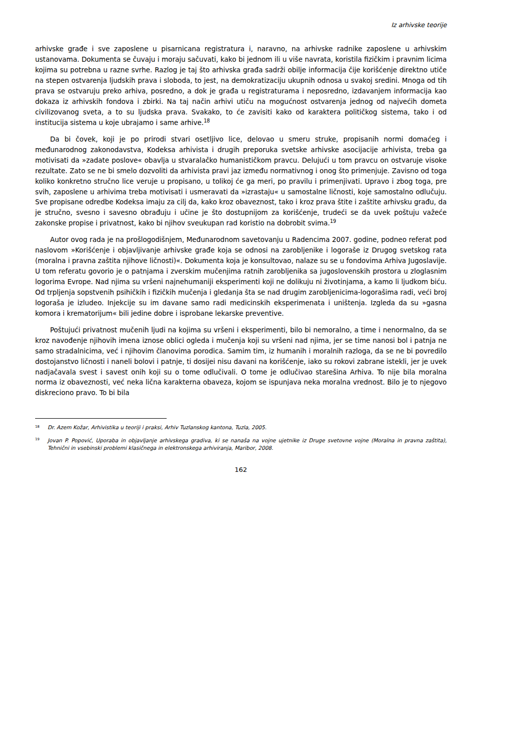Iz arhivske teorije
arhivske građe i sve zaposlene u pisarnicana registratura i, naravno, na arhivske radnike zaposlene u arhivskim ustanovama. Dokumenta se čuvaju i moraju sačuvati, kako bi jednom ili u više navrata, koristila fizičkim i pravnim licima kojima su potrebna u razne svrhe. Razlog je taj što arhivska građa sadrži obilje informacija čije korišćenje direktno utiče na stepen ostvarenja ljudskih prava i sloboda, to jest, na demokratizaciju ukupnih odnosa u svakoj sredini. Mnoga od tih prava se ostvaruju preko arhiva, posredno, a dok je građa u registraturama i neposredno, izdavanjem informacija kao dokaza iz arhivskih fondova i zbirki. Na taj način arhivi utiču na mogućnost ostvarenja jednog od najvećih dometa civilizovanog sveta, a to su ljudska prava. Svakako, to će zavisiti kako od karaktera političkog sistema, tako i od institucija sistema u koje ubrajamo i same arhive.18
Da bi čovek, koji je po prirodi stvari osetljivo lice, delovao u smeru struke, propisanih normi domaćeg i međunarodnog zakonodavstva, Kodeksa arhivista i drugih preporuka svetske arhivske asocijacije arhivista, treba ga motivisati da »zadate poslove« obavlja u stvaralačko humanističkom pravcu. Delujući u tom pravcu on ostvaruje visoke rezultate. Zato se ne bi smelo dozvoliti da arhivista pravi jaz između normativnog i onog što primenjuje. Zavisno od toga koliko konkretno stručno lice veruje u propisano, u tolikoj će ga meri, po pravilu i primenjivati. Upravo i zbog toga, pre svih, zaposlene u arhivima treba motivisati i usmeravati da »izrastaju« u samostalne ličnosti, koje samostalno odlučuju. Sve propisane odredbe Kodeksa imaju za cilj da, kako kroz obaveznost, tako i kroz prava štite i zaštite arhivsku građu, da je stručno, svesno i savesno obrađuju i učine je što dostupnijom za korišćenje, trudeći se da uvek poštuju važeće zakonske propise i privatnost, kako bi njihov sveukupan rad koristio na dobrobit svima.19
Autor ovog rada je na prošlogodišnjem, Međunarodnom savetovanju u Radencima 2007. godine, podneo referat pod naslovom »Korišćenje i objavljivanje arhivske građe koja se odnosi na zarobljenike i logoraše iz Drugog svetskog rata (moralna i pravna zaštita njihove ličnosti)«. Dokumenta koja je konsultovao, nalaze su se u fondovima Arhiva Jugoslavije. U tom referatu govorio je o patnjama i zverskim mučenjima ratnih zarobljenika sa jugoslovenskih prostora u zloglasnim logorima Evrope. Nad njima su vršeni najnehumaniji eksperimenti koji ne dolikuju ni životinjama, a kamo li ljudkom biću. Od trpljenja sopstvenih psihičkih i fizičkih mučenja i gledanja šta se nad drugim zarobljenicima-logorašima radi, veći broj logoraša je izludeo. Injekcije su im davane samo radi medicinskih eksperimenata i uništenja. Izgleda da su »gasna komora i krematorijum« bili jedine dobre i isprobane lekarske preventive.
Poštujući privatnost mučenih ljudi na kojima su vršeni i eksperimenti, bilo bi nemoralno, a time i nenormalno, da se kroz navođenje njihovih imena iznose oblici ogleda i mučenja koji su vršeni nad njima, jer se time nanosi bol i patnja ne samo stradalnicima, već i njihovim članovima porodica. Samim tim, iz humanih i moralnih razloga, da se ne bi povredilo dostojanstvo ličnosti i naneli bolovi i patnje, ti dosijei nisu davani na korišćenje, iako su rokovi zabrane istekli, jer je uvek nadjačavala svest i savest onih koji su o tome odlučivali. O tome je odlučivao starešina Arhiva. To nije bila moralna norma iz obaveznosti, već neka lična karakterna obaveza, kojom se ispunjava neka moralna vrednost. Bilo je to njegovo diskreciono pravo. To bi bila
18
Dr. Azem Kožar, Arhivistika u teoriji i praksi, Arhiv Tuzlanskog kantona, Tuzla, 2005.
19
Jovan P. Popović, Uporaba in objavljanje arhivskega gradiva, ki se nanaša na vojne ujetnike iz Druge svetovne vojne (Moralna in pravna zaštita), Tehnični in vsebinski problemi klasičnega in elektronskega arhiviranja, Maribor, 2008.
162